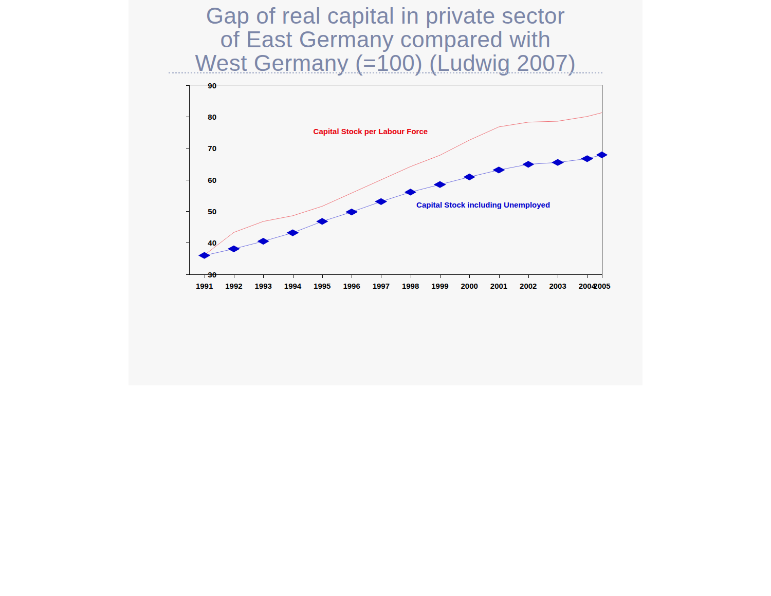Gap of real capital in private sector
of East Germany compared with
West Germany (=100) (Ludwig 2007)
90
80
70
60
50
40
30
1991
1992
1993
1994
1995
1996
1997
1998
1999
2000
2001
2002
2003
2004
2005
Capital Stock per Labour Force
Capital Stock including Unemployed